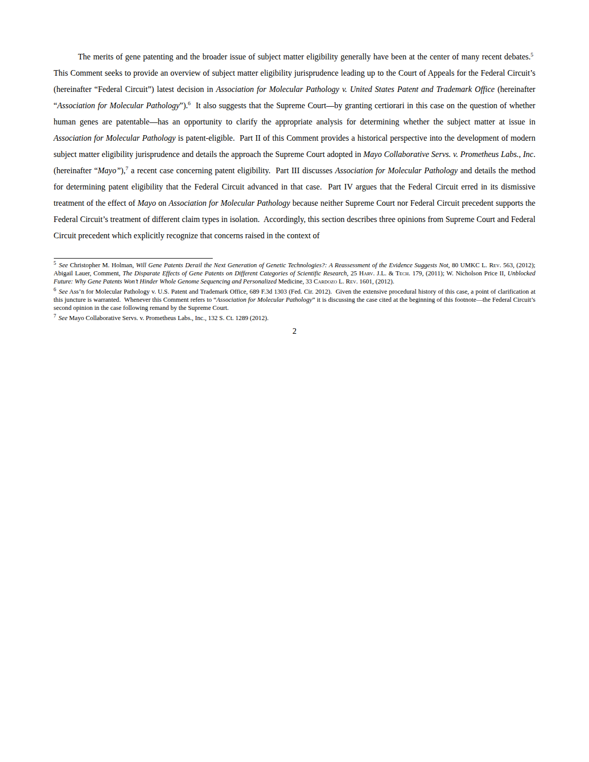The merits of gene patenting and the broader issue of subject matter eligibility generally have been at the center of many recent debates.5 This Comment seeks to provide an overview of subject matter eligibility jurisprudence leading up to the Court of Appeals for the Federal Circuit’s (hereinafter “Federal Circuit”) latest decision in Association for Molecular Pathology v. United States Patent and Trademark Office (hereinafter “Association for Molecular Pathology”).6 It also suggests that the Supreme Court—by granting certiorari in this case on the question of whether human genes are patentable—has an opportunity to clarify the appropriate analysis for determining whether the subject matter at issue in Association for Molecular Pathology is patent-eligible. Part II of this Comment provides a historical perspective into the development of modern subject matter eligibility jurisprudence and details the approach the Supreme Court adopted in Mayo Collaborative Servs. v. Prometheus Labs., Inc. (hereinafter “Mayo”),7 a recent case concerning patent eligibility. Part III discusses Association for Molecular Pathology and details the method for determining patent eligibility that the Federal Circuit advanced in that case. Part IV argues that the Federal Circuit erred in its dismissive treatment of the effect of Mayo on Association for Molecular Pathology because neither Supreme Court nor Federal Circuit precedent supports the Federal Circuit’s treatment of different claim types in isolation. Accordingly, this section describes three opinions from Supreme Court and Federal Circuit precedent which explicitly recognize that concerns raised in the context of
5 See Christopher M. Holman, Will Gene Patents Derail the Next Generation of Genetic Technologies?: A Reassessment of the Evidence Suggests Not, 80 UMKC L. Rev. 563, (2012); Abigail Lauer, Comment, The Disparate Effects of Gene Patents on Different Categories of Scientific Research, 25 Harv. J.L. & Tech. 179, (2011); W. Nicholson Price II, Unblocked Future: Why Gene Patents Won’t Hinder Whole Genome Sequencing and Personalized Medicine, 33 Cardozo L. Rev. 1601, (2012).
6 See Ass’n for Molecular Pathology v. U.S. Patent and Trademark Office, 689 F.3d 1303 (Fed. Cir. 2012). Given the extensive procedural history of this case, a point of clarification at this juncture is warranted. Whenever this Comment refers to “Association for Molecular Pathology” it is discussing the case cited at the beginning of this footnote—the Federal Circuit’s second opinion in the case following remand by the Supreme Court.
7 See Mayo Collaborative Servs. v. Prometheus Labs., Inc., 132 S. Ct. 1289 (2012).
2